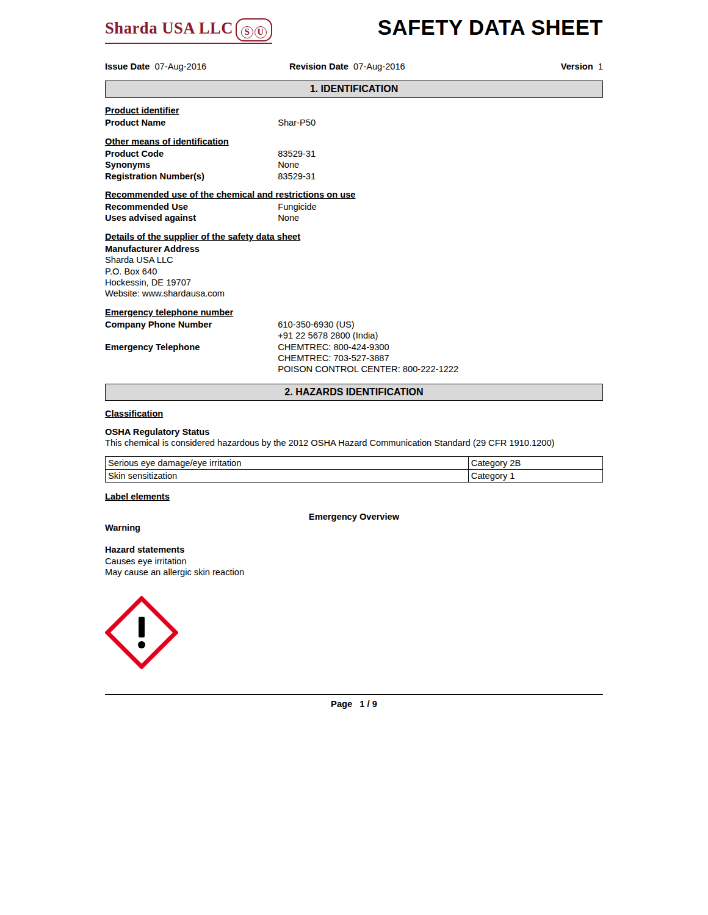Sharda USA LLCSU
SAFETY DATA SHEET
Issue Date 07-Aug-2016
Revision Date 07-Aug-2016
Version 1
1. IDENTIFICATION
Product identifier
Product Name
Shar-P50
Other means of identification
Product Code
83529-31
Synonyms
None
Registration Number(s)
83529-31
Recommended use of the chemical and restrictions on use
Recommended Use
Fungicide
Uses advised against
None
Details of the supplier of the safety data sheet
Manufacturer Address
Sharda USA LLC
P.O. Box 640
Hockessin, DE 19707
Website: www.shardausa.com
Emergency telephone number
Company Phone Number
610-350-6930 (US)
+91 22 5678 2800 (India)
Emergency Telephone
CHEMTREC: 800-424-9300
CHEMTREC: 703-527-3887
POISON CONTROL CENTER: 800-222-1222
2. HAZARDS IDENTIFICATION
Classification
OSHA Regulatory Status
This chemical is considered hazardous by the 2012 OSHA Hazard Communication Standard (29 CFR 1910.1200)
| Serious eye damage/eye irritation | Category 2B |
| Skin sensitization | Category 1 |
Label elements
Emergency Overview
Warning
Hazard statements
Causes eye irritation
May cause an allergic skin reaction
Page 1 / 9